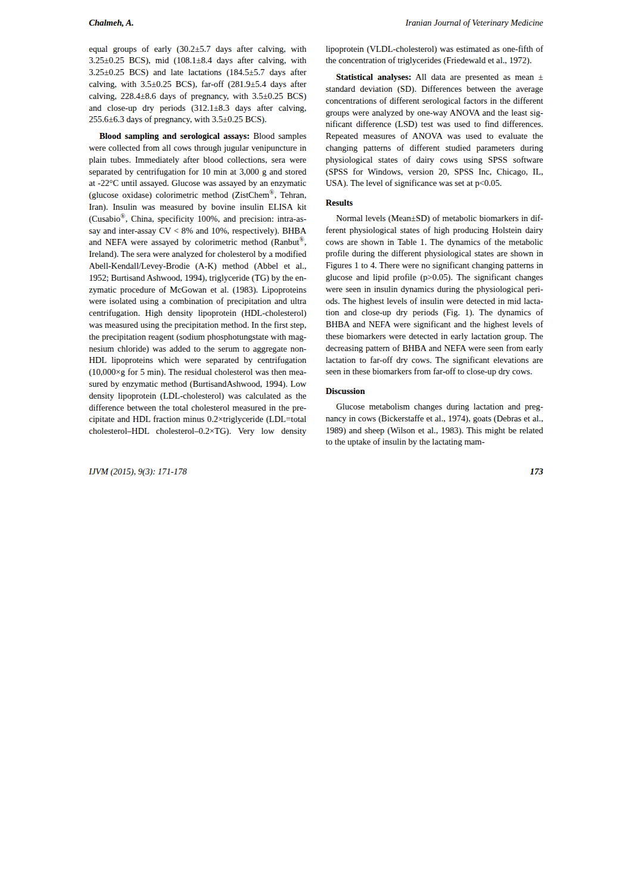Chalmeh, A. Iranian Journal of Veterinary Medicine
equal groups of early (30.2±5.7 days after calving, with 3.25±0.25 BCS), mid (108.1±8.4 days after calving, with 3.25±0.25 BCS) and late lactations (184.5±5.7 days after calving, with 3.5±0.25 BCS), far-off (281.9±5.4 days after calving, 228.4±8.6 days of pregnancy, with 3.5±0.25 BCS) and close-up dry periods (312.1±8.3 days after calving, 255.6±6.3 days of pregnancy, with 3.5±0.25 BCS).
Blood sampling and serological assays: Blood samples were collected from all cows through jugular venipuncture in plain tubes. Immediately after blood collections, sera were separated by centrifugation for 10 min at 3,000 g and stored at -22°C until assayed. Glucose was assayed by an enzymatic (glucose oxidase) colorimetric method (ZistChem®, Tehran, Iran). Insulin was measured by bovine insulin ELISA kit (Cusabio®, China, specificity 100%, and precision: intra-assay and inter-assay CV < 8% and 10%, respectively). BHBA and NEFA were assayed by colorimetric method (Ranbut®, Ireland). The sera were analyzed for cholesterol by a modified Abell-Kendall/Levey-Brodie (A-K) method (Abbel et al., 1952; Burtisand Ashwood, 1994), triglyceride (TG) by the enzymatic procedure of McGowan et al. (1983). Lipoproteins were isolated using a combination of precipitation and ultra centrifugation. High density lipoprotein (HDL-cholesterol) was measured using the precipitation method. In the first step, the precipitation reagent (sodium phosphotungstate with magnesium chloride) was added to the serum to aggregate non-HDL lipoproteins which were separated by centrifugation (10,000×g for 5 min). The residual cholesterol was then measured by enzymatic method (BurtisandAshwood, 1994). Low density lipoprotein (LDL-cholesterol) was calculated as the difference between the total cholesterol measured in the precipitate and HDL fraction minus 0.2×triglyceride (LDL=total cholesterol–HDL cholesterol–0.2×TG). Very low density lipoprotein (VLDL-cholesterol) was estimated as one-fifth of the concentration of triglycerides (Friedewald et al., 1972).
Statistical analyses: All data are presented as mean ± standard deviation (SD). Differences between the average concentrations of different serological factors in the different groups were analyzed by one-way ANOVA and the least significant difference (LSD) test was used to find differences. Repeated measures of ANOVA was used to evaluate the changing patterns of different studied parameters during physiological states of dairy cows using SPSS software (SPSS for Windows, version 20, SPSS Inc, Chicago, IL, USA). The level of significance was set at p<0.05.
Results
Normal levels (Mean±SD) of metabolic biomarkers in different physiological states of high producing Holstein dairy cows are shown in Table 1. The dynamics of the metabolic profile during the different physiological states are shown in Figures 1 to 4. There were no significant changing patterns in glucose and lipid profile (p>0.05). The significant changes were seen in insulin dynamics during the physiological periods. The highest levels of insulin were detected in mid lactation and close-up dry periods (Fig. 1). The dynamics of BHBA and NEFA were significant and the highest levels of these biomarkers were detected in early lactation group. The decreasing pattern of BHBA and NEFA were seen from early lactation to far-off dry cows. The significant elevations are seen in these biomarkers from far-off to close-up dry cows.
Discussion
Glucose metabolism changes during lactation and pregnancy in cows (Bickerstaffe et al., 1974), goats (Debras et al., 1989) and sheep (Wilson et al., 1983). This might be related to the uptake of insulin by the lactating mam-
IJVM (2015), 9(3): 171-178 173